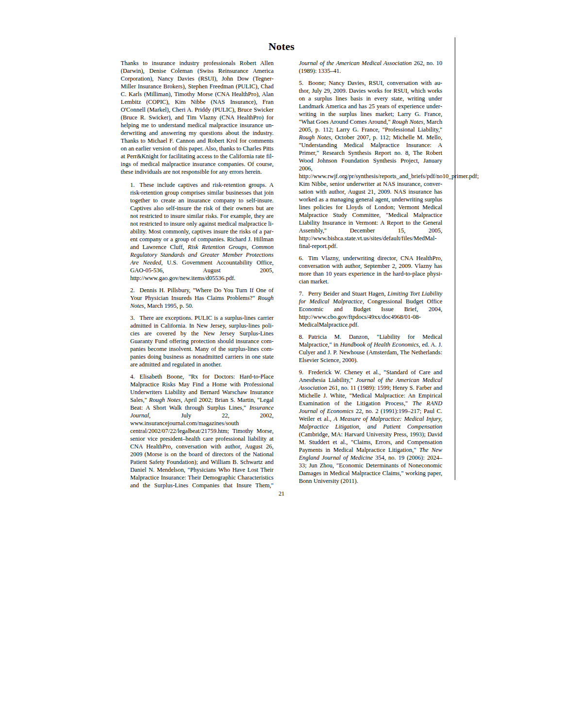Notes
Thanks to insurance industry professionals Robert Allen (Darwin), Denise Coleman (Swiss Reinsurance America Corporation), Nancy Davies (RSUI), John Dow (Tegner-Miller Insurance Brokers), Stephen Freedman (PULIC), Chad C. Karls (Milliman), Timothy Morse (CNA HealthPro), Alan Lembitz (COPIC), Kim Nibbe (NAS Insurance), Fran O'Connell (Markel), Cheri A. Priddy (PULIC), Bruce Swicker (Bruce R. Swicker), and Tim Vlazny (CNA HealthPro) for helping me to understand medical malpractice insurance underwriting and answering my questions about the industry. Thanks to Michael F. Cannon and Robert Krol for comments on an earlier version of this paper. Also, thanks to Charles Pitts at Perr&Knight for facilitating access to the California rate filings of medical malpractice insurance companies. Of course, these individuals are not responsible for any errors herein.
1. These include captives and risk-retention groups. A risk-retention group comprises similar businesses that join together to create an insurance company to self-insure. Captives also self-insure the risk of their owners but are not restricted to insure similar risks. For example, they are not restricted to insure only against medical malpractice liability. Most commonly, captives insure the risks of a parent company or a group of companies. Richard J. Hillman and Lawrence Cluff, Risk Retention Groups, Common Regulatory Standards and Greater Member Protections Are Needed, U.S. Government Accountability Office, GAO-05-536, August 2005, http://www.gao.gov/new.items/d05536.pdf.
2. Dennis H. Pillsbury, "Where Do You Turn If One of Your Physician Insureds Has Claims Problems?" Rough Notes, March 1995, p. 50.
3. There are exceptions. PULIC is a surplus-lines carrier admitted in California. In New Jersey, surplus-lines policies are covered by the New Jersey Surplus-Lines Guaranty Fund offering protection should insurance companies become insolvent. Many of the surplus-lines companies doing business as nonadmitted carriers in one state are admitted and regulated in another.
4. Elisabeth Boone, "Rx for Doctors: Hard-to-Place Malpractice Risks May Find a Home with Professional Underwriters Liability and Bernard Warschaw Insurance Sales," Rough Notes, April 2002; Brian S. Martin, "Legal Beat: A Short Walk through Surplus Lines," Insurance Journal, July 22, 2002, www.insurancejournal.com/magazines/south central/2002/07/22/legalbeat/21759.htm; Timothy Morse, senior vice president–health care professional liability at CNA HealthPro, conversation with author, August 26, 2009 (Morse is on the board of directors of the National Patient Safety Foundation); and William B. Schwartz and Daniel N. Mendelson, "Physicians Who Have Lost Their Malpractice Insurance: Their Demographic Characteristics and the Surplus-Lines Companies that Insure Them," Journal of the American Medical Association 262, no. 10 (1989): 1335–41.
5. Boone; Nancy Davies, RSUI, conversation with author, July 29, 2009. Davies works for RSUI, which works on a surplus lines basis in every state, writing under Landmark America and has 25 years of experience underwriting in the surplus lines market; Larry G. France, "What Goes Around Comes Around," Rough Notes, March 2005, p. 112; Larry G. France, "Professional Liability," Rough Notes, October 2007, p. 112; Michelle M. Mello, "Understanding Medical Malpractice Insurance: A Primer," Research Synthesis Report no. 8, The Robert Wood Johnson Foundation Synthesis Project, January 2006, http://www.rwjf.org/pr/synthesis/reports_and_briefs/pdf/no10_primer.pdf; Kim Nibbe, senior underwriter at NAS insurance, conversation with author, August 21, 2009. NAS insurance has worked as a managing general agent, underwriting surplus lines policies for Lloyds of London; Vermont Medical Malpractice Study Committee, "Medical Malpractice Liability Insurance in Vermont: A Report to the General Assembly," December 15, 2005, http://www.bishca.state.vt.us/sites/default/files/MedMal-final-report.pdf.
6. Tim Vlazny, underwriting director, CNA HealthPro, conversation with author, September 2, 2009. Vlazny has more than 10 years experience in the hard-to-place physician market.
7. Perry Beider and Stuart Hagen, Limiting Tort Liability for Medical Malpractice, Congressional Budget Office Economic and Budget Issue Brief, 2004, http://www.cbo.gov/ftpdocs/49xx/doc4968/01-08-MedicalMalpractice.pdf.
8. Patricia M. Danzon, "Liability for Medical Malpractice," in Handbook of Health Economics, ed. A. J. Culyer and J. P. Newhouse (Amsterdam, The Netherlands: Elsevier Science, 2000).
9. Frederick W. Cheney et al., "Standard of Care and Anesthesia Liability," Journal of the American Medical Association 261, no. 11 (1989): 1599; Henry S. Farber and Michelle J. White, "Medical Malpractice: An Empirical Examination of the Litigation Process," The RAND Journal of Economics 22, no. 2 (1991):199–217; Paul C. Weiler et al., A Measure of Malpractice: Medical Injury, Malpractice Litigation, and Patient Compensation (Cambridge, MA: Harvard University Press, 1993); David M. Studdert et al., "Claims, Errors, and Compensation Payments in Medical Malpractice Litigation," The New England Journal of Medicine 354, no. 19 (2006): 2024–33; Jun Zhou, "Economic Determinants of Noneconomic Damages in Medical Malpractice Claims," working paper, Bonn University (2011).
21